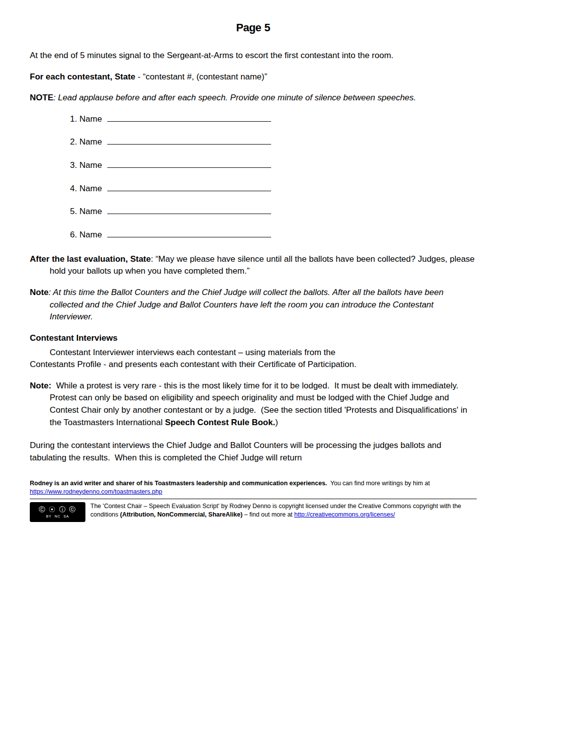Page 5
At the end of 5 minutes signal to the Sergeant-at-Arms to escort the first contestant into the room.
For each contestant, State - “contestant #, (contestant name)”
NOTE: Lead applause before and after each speech. Provide one minute of silence between speeches.
Name
Name
Name
Name
Name
Name
After the last evaluation, State: “May we please have silence until all the ballots have been collected? Judges, please hold your ballots up when you have completed them.”
Note: At this time the Ballot Counters and the Chief Judge will collect the ballots. After all the ballots have been collected and the Chief Judge and Ballot Counters have left the room you can introduce the Contestant Interviewer.
Contestant Interviews
Contestant Interviewer interviews each contestant – using materials from the Contestants Profile - and presents each contestant with their Certificate of Participation.
Note: While a protest is very rare - this is the most likely time for it to be lodged. It must be dealt with immediately. Protest can only be based on eligibility and speech originality and must be lodged with the Chief Judge and Contest Chair only by another contestant or by a judge. (See the section titled 'Protests and Disqualifications' in the Toastmasters International Speech Contest Rule Book.)
During the contestant interviews the Chief Judge and Ballot Counters will be processing the judges ballots and tabulating the results. When this is completed the Chief Judge will return
Rodney is an avid writer and sharer of his Toastmasters leadership and communication experiences. You can find more writings by him at https://www.rodneydenno.com/toastmasters.php
Ⓒ ☉ ⓘ ⓒ
BY NC SA
The 'Contest Chair – Speech Evaluation Script' by Rodney Denno is copyright licensed under the Creative Commons copyright with the conditions (Attribution, NonCommercial, ShareAlike) – find out more at http://creativecommons.org/licenses/